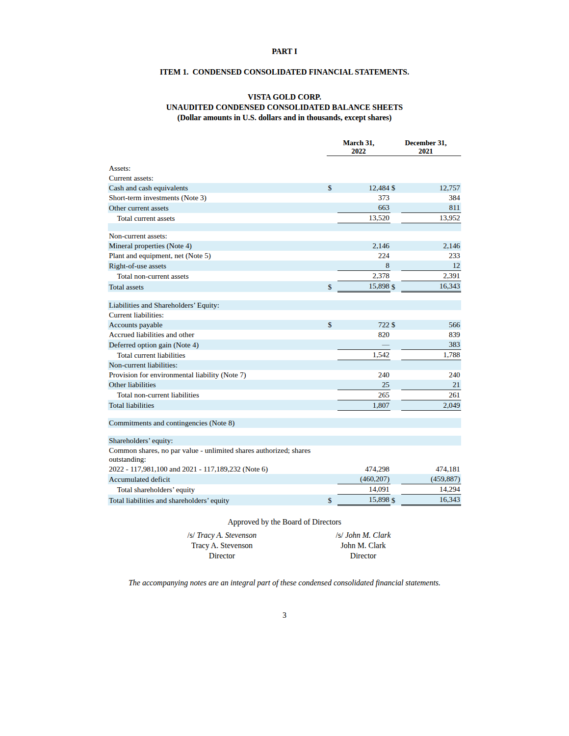PART I
ITEM 1. CONDENSED CONSOLIDATED FINANCIAL STATEMENTS.
VISTA GOLD CORP.
UNAUDITED CONDENSED CONSOLIDATED BALANCE SHEETS
(Dollar amounts in U.S. dollars and in thousands, except shares)
| | March 31, 2022 | December 31, 2021 |
| Assets: | | | | |
| Current assets: | | | | |
| Cash and cash equivalents | $ | 12,484 | $ | 12,757 |
| Short-term investments (Note 3) | | 373 | | 384 |
| Other current assets | | 663 | | 811 |
| Total current assets | | 13,520 | | 13,952 |
| Non-current assets: | | | | |
| Mineral properties (Note 4) | | 2,146 | | 2,146 |
| Plant and equipment, net (Note 5) | | 224 | | 233 |
| Right-of-use assets | | 8 | | 12 |
| Total non-current assets | | 2,378 | | 2,391 |
| Total assets | $ | 15,898 | $ | 16,343 |
| Liabilities and Shareholders’ Equity: | | | | |
| Current liabilities: | | | | |
| Accounts payable | $ | 722 | $ | 566 |
| Accrued liabilities and other | | 820 | | 839 |
| Deferred option gain (Note 4) | | — | | 383 |
| Total current liabilities | | 1,542 | | 1,788 |
| Non-current liabilities: | | | | |
| Provision for environmental liability (Note 7) | | 240 | | 240 |
| Other liabilities | | 25 | | 21 |
| Total non-current liabilities | | 265 | | 261 |
| Total liabilities | | 1,807 | | 2,049 |
| Commitments and contingencies (Note 8) | | | | |
| Shareholders’ equity: | | | | |
| Common shares, no par value - unlimited shares authorized; shares outstanding: | | | | |
| 2022 - 117,981,100 and 2021 - 117,189,232 (Note 6) | | 474,298 | | 474,181 |
| Accumulated deficit | | (460,207) | | (459,887) |
| Total shareholders’ equity | | 14,091 | | 14,294 |
| Total liabilities and shareholders’ equity | $ | 15,898 | $ | 16,343 |
Approved by the Board of Directors
| /s/ Tracy A. Stevenson | /s/ John M. Clark |
| Tracy A. Stevenson | John M. Clark |
| Director | Director |
The accompanying notes are an integral part of these condensed consolidated financial statements.
3